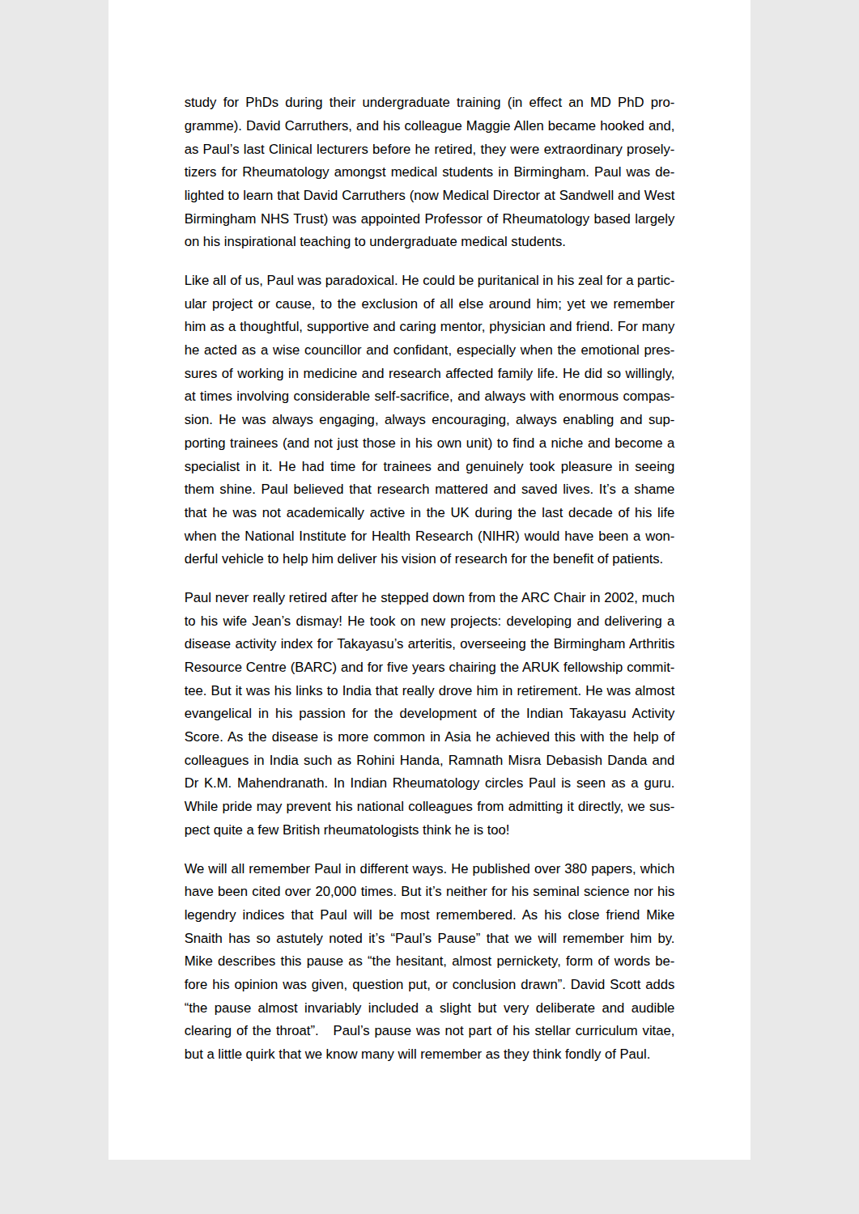study for PhDs during their undergraduate training (in effect an MD PhD programme). David Carruthers, and his colleague Maggie Allen became hooked and, as Paul’s last Clinical lecturers before he retired, they were extraordinary proselytizers for Rheumatology amongst medical students in Birmingham. Paul was delighted to learn that David Carruthers (now Medical Director at Sandwell and West Birmingham NHS Trust) was appointed Professor of Rheumatology based largely on his inspirational teaching to undergraduate medical students.
Like all of us, Paul was paradoxical. He could be puritanical in his zeal for a particular project or cause, to the exclusion of all else around him; yet we remember him as a thoughtful, supportive and caring mentor, physician and friend. For many he acted as a wise councillor and confidant, especially when the emotional pressures of working in medicine and research affected family life. He did so willingly, at times involving considerable self-sacrifice, and always with enormous compassion. He was always engaging, always encouraging, always enabling and supporting trainees (and not just those in his own unit) to find a niche and become a specialist in it. He had time for trainees and genuinely took pleasure in seeing them shine. Paul believed that research mattered and saved lives. It’s a shame that he was not academically active in the UK during the last decade of his life when the National Institute for Health Research (NIHR) would have been a wonderful vehicle to help him deliver his vision of research for the benefit of patients.
Paul never really retired after he stepped down from the ARC Chair in 2002, much to his wife Jean’s dismay! He took on new projects: developing and delivering a disease activity index for Takayasu’s arteritis, overseeing the Birmingham Arthritis Resource Centre (BARC) and for five years chairing the ARUK fellowship committee. But it was his links to India that really drove him in retirement. He was almost evangelical in his passion for the development of the Indian Takayasu Activity Score. As the disease is more common in Asia he achieved this with the help of colleagues in India such as Rohini Handa, Ramnath Misra Debasish Danda and Dr K.M. Mahendranath. In Indian Rheumatology circles Paul is seen as a guru. While pride may prevent his national colleagues from admitting it directly, we suspect quite a few British rheumatologists think he is too!
We will all remember Paul in different ways. He published over 380 papers, which have been cited over 20,000 times. But it’s neither for his seminal science nor his legendry indices that Paul will be most remembered. As his close friend Mike Snaith has so astutely noted it’s “Paul’s Pause” that we will remember him by. Mike describes this pause as “the hesitant, almost pernickety, form of words before his opinion was given, question put, or conclusion drawn”. David Scott adds “the pause almost invariably included a slight but very deliberate and audible clearing of the throat”. Paul’s pause was not part of his stellar curriculum vitae, but a little quirk that we know many will remember as they think fondly of Paul.